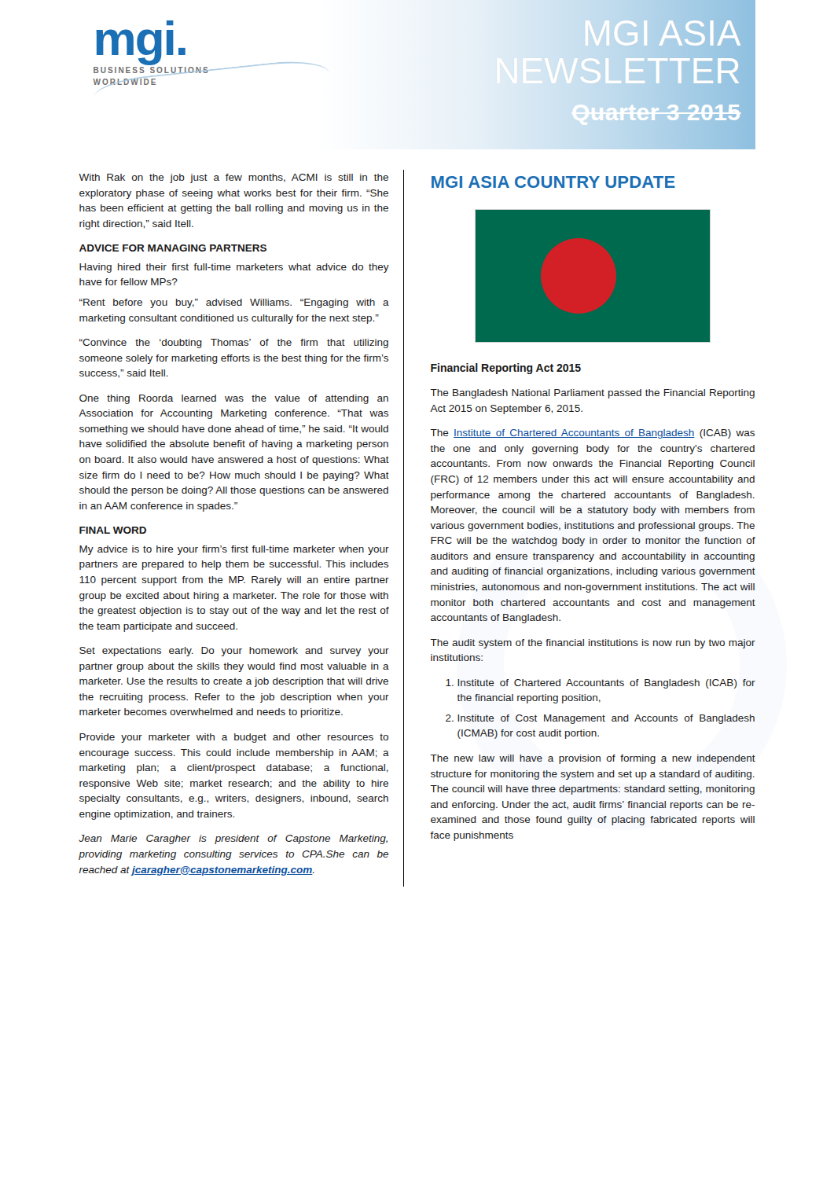MGI ASIANEWSLETTER
Quarter 3 2015
mgi.
BUSINESS SOLUTIONS
WORLDWIDE
With Rak on the job just a few months, ACMI is still in the exploratory phase of seeing what works best for their firm. “She has been efficient at getting the ball rolling and moving us in the right direction,” said Itell.
Advice for Managing Partners
Having hired their first full-time marketers what advice do they have for fellow MPs?
“Rent before you buy,” advised Williams. “Engaging with a marketing consultant conditioned us culturally for the next step.”
“Convince the ‘doubting Thomas’ of the firm that utilizing someone solely for marketing efforts is the best thing for the firm’s success,” said Itell.
One thing Roorda learned was the value of attending an Association for Accounting Marketing conference. “That was something we should have done ahead of time,” he said. “It would have solidified the absolute benefit of having a marketing person on board. It also would have answered a host of questions: What size firm do I need to be? How much should I be paying? What should the person be doing? All those questions can be answered in an AAM conference in spades.”
Final Word
My advice is to hire your firm’s first full-time marketer when your partners are prepared to help them be successful. This includes 110 percent support from the MP. Rarely will an entire partner group be excited about hiring a marketer. The role for those with the greatest objection is to stay out of the way and let the rest of the team participate and succeed.
Set expectations early. Do your homework and survey your partner group about the skills they would find most valuable in a marketer. Use the results to create a job description that will drive the recruiting process. Refer to the job description when your marketer becomes overwhelmed and needs to prioritize.
Provide your marketer with a budget and other resources to encourage success. This could include membership in AAM; a marketing plan; a client/prospect database; a functional, responsive Web site; market research; and the ability to hire specialty consultants, e.g., writers, designers, inbound, search engine optimization, and trainers.
Jean Marie Caragher is president of Capstone Marketing, providing marketing consulting services to CPA.She can be reached at jcaragher@capstonemarketing.com.
MGI ASIA COUNTRY UPDATE
Financial Reporting Act 2015
The Bangladesh National Parliament passed the Financial Reporting Act 2015 on September 6, 2015.
The Institute of Chartered Accountants of Bangladesh (ICAB) was the one and only governing body for the country's chartered accountants. From now onwards the Financial Reporting Council (FRC) of 12 members under this act will ensure accountability and performance among the chartered accountants of Bangladesh. Moreover, the council will be a statutory body with members from various government bodies, institutions and professional groups. The FRC will be the watchdog body in order to monitor the function of auditors and ensure transparency and accountability in accounting and auditing of financial organizations, including various government ministries, autonomous and non-government institutions. The act will monitor both chartered accountants and cost and management accountants of Bangladesh.
The audit system of the financial institutions is now run by two major institutions:
Institute of Chartered Accountants of Bangladesh (ICAB) for the financial reporting position,
Institute of Cost Management and Accounts of Bangladesh (ICMAB) for cost audit portion.
The new law will have a provision of forming a new independent structure for monitoring the system and set up a standard of auditing. The council will have three departments: standard setting, monitoring and enforcing. Under the act, audit firms’ financial reports can be re-examined and those found guilty of placing fabricated reports will face punishments